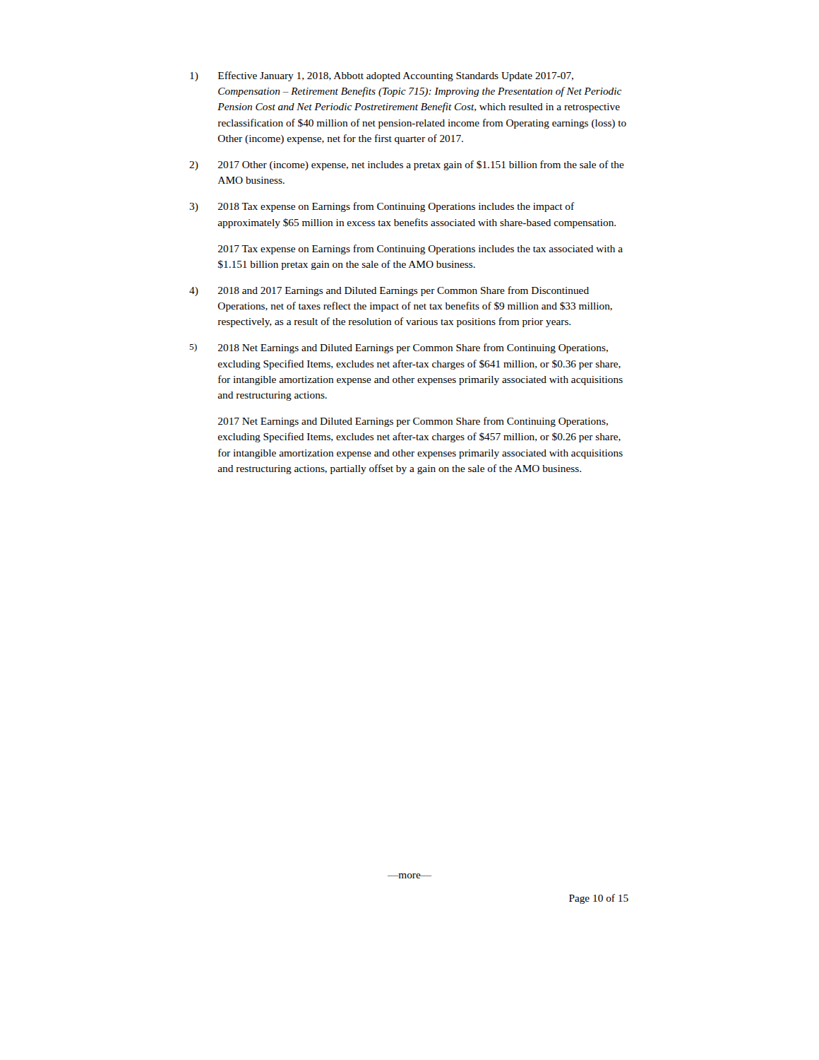1)
Effective January 1, 2018, Abbott adopted Accounting Standards Update 2017-07, Compensation – Retirement Benefits (Topic 715): Improving the Presentation of Net Periodic Pension Cost and Net Periodic Postretirement Benefit Cost, which resulted in a retrospective reclassification of $40 million of net pension-related income from Operating earnings (loss) to Other (income) expense, net for the first quarter of 2017.
2)
2017 Other (income) expense, net includes a pretax gain of $1.151 billion from the sale of the AMO business.
3)
2018 Tax expense on Earnings from Continuing Operations includes the impact of approximately $65 million in excess tax benefits associated with share-based compensation.
2017 Tax expense on Earnings from Continuing Operations includes the tax associated with a $1.151 billion pretax gain on the sale of the AMO business.
4)
2018 and 2017 Earnings and Diluted Earnings per Common Share from Discontinued Operations, net of taxes reflect the impact of net tax benefits of $9 million and $33 million, respectively, as a result of the resolution of various tax positions from prior years.
5)
2018 Net Earnings and Diluted Earnings per Common Share from Continuing Operations, excluding Specified Items, excludes net after-tax charges of $641 million, or $0.36 per share, for intangible amortization expense and other expenses primarily associated with acquisitions and restructuring actions.
2017 Net Earnings and Diluted Earnings per Common Share from Continuing Operations, excluding Specified Items, excludes net after-tax charges of $457 million, or $0.26 per share, for intangible amortization expense and other expenses primarily associated with acquisitions and restructuring actions, partially offset by a gain on the sale of the AMO business.
—more—
Page 10 of 15